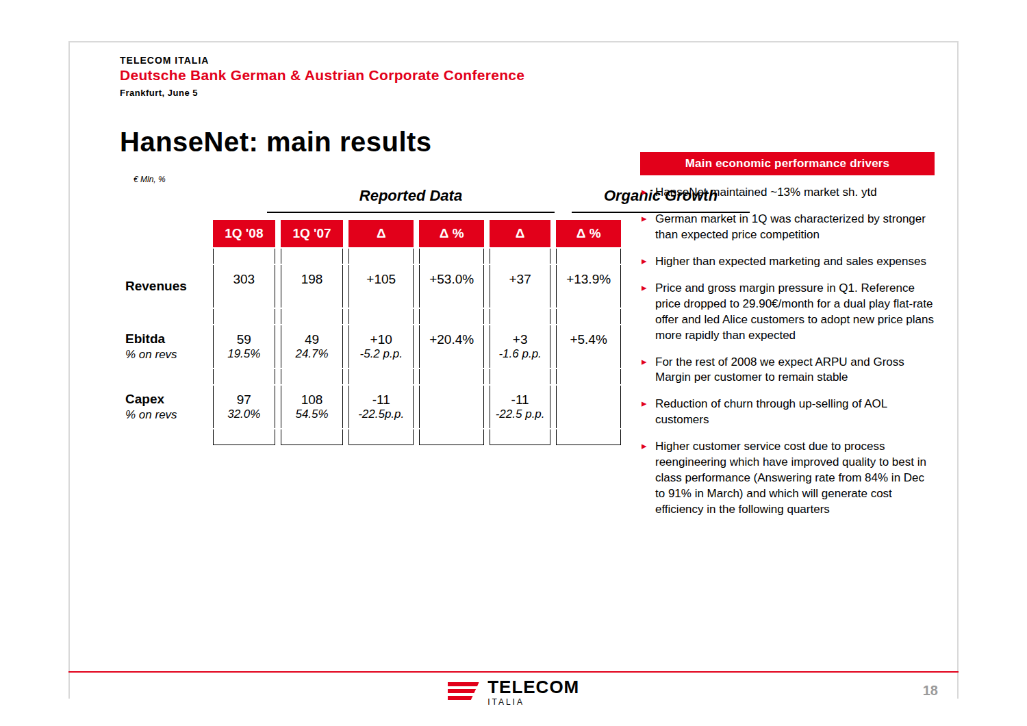TELECOM ITALIA
Deutsche Bank German & Austrian Corporate Conference
Frankfurt, June 5
HanseNet: main results
€ Mln, %
Reported Data
Organic Growth
| | 1Q '08 | 1Q '07 | Δ | Δ % | Δ | Δ % |
| --- | --- | --- | --- | --- | --- | --- |
| Revenues | 303 | 198 | +105 | +53.0% | +37 | +13.9% |
| Ebitda % on revs | 59 19.5% | 49 24.7% | +10 -5.2 p.p. | +20.4% | +3 -1.6 p.p. | +5.4% |
| Capex % on revs | 97 32.0% | 108 54.5% | -11 -22.5p.p. | | -11 -22.5 p.p. | |
Main economic performance drivers
HanseNet maintained ~13% market sh. ytd
German market in 1Q was characterized by stronger than expected price competition
Higher than expected marketing and sales expenses
Price and gross margin pressure in Q1. Reference price dropped to 29.90€/month for a dual play flat-rate offer and led Alice customers to adopt new price plans more rapidly than expected
For the rest of 2008 we expect ARPU and Gross Margin per customer to remain stable
Reduction of churn through up-selling of AOL customers
Higher customer service cost due to process reengineering which have improved quality to best in class performance (Answering rate from 84% in Dec to 91% in March) and which will generate cost efficiency in the following quarters
TELECOM
ITALIA
18